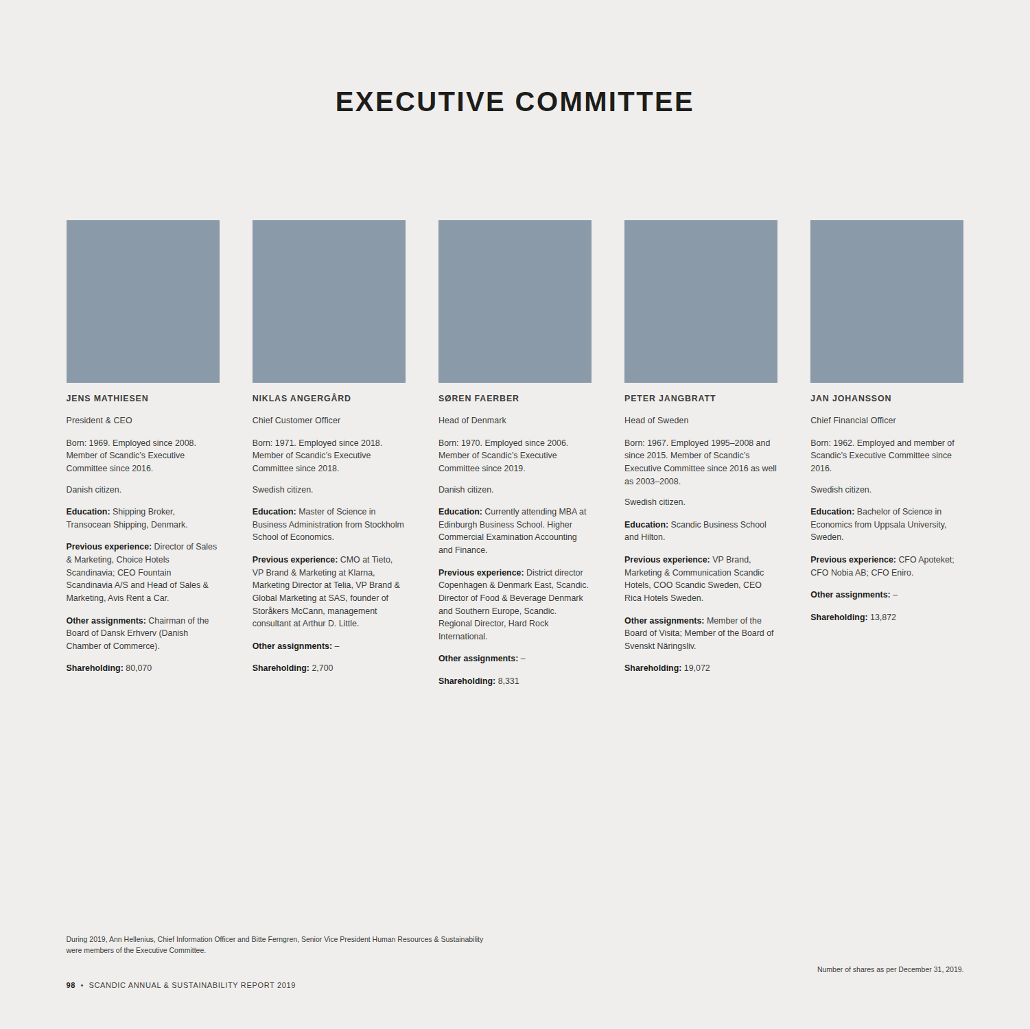Executive Committee
Jens Mathiesen
President & CEO
Born: 1969. Employed since 2008. Member of Scandic’s Executive Committee since 2016.
Danish citizen.
Education: Shipping Broker, Transocean Shipping, Denmark.
Previous experience: Director of Sales & Marketing, Choice Hotels Scandinavia; CEO Fountain Scandinavia A/S and Head of Sales & Marketing, Avis Rent a Car.
Other assignments: Chairman of the Board of Dansk Erhverv (Danish Chamber of Commerce).
Shareholding: 80,070
Niklas Angergård
Chief Customer Officer
Born: 1971. Employed since 2018. Member of Scandic’s Executive Committee since 2018.
Swedish citizen.
Education: Master of Science in Business Administration from Stockholm School of Economics.
Previous experience: CMO at Tieto, VP Brand & Marketing at Klarna, Marketing Director at Telia, VP Brand & Global Marketing at SAS, founder of Storåkers McCann, management consultant at Arthur D. Little.
Other assignments: –
Shareholding: 2,700
Søren Faerber
Head of Denmark
Born: 1970. Employed since 2006. Member of Scandic’s Executive Committee since 2019.
Danish citizen.
Education: Currently attending MBA at Edinburgh Business School. Higher Commercial Examination Accounting and Finance.
Previous experience: District director Copenhagen & Denmark East, Scandic. Director of Food & Beverage Denmark and Southern Europe, Scandic. Regional Director, Hard Rock International.
Other assignments: –
Shareholding: 8,331
Peter Jangbratt
Head of Sweden
Born: 1967. Employed 1995–2008 and since 2015. Member of Scandic’s Executive Committee since 2016 as well as 2003–2008.
Swedish citizen.
Education: Scandic Business School and Hilton.
Previous experience: VP Brand, Marketing & Communication Scandic Hotels, COO Scandic Sweden, CEO Rica Hotels Sweden.
Other assignments: Member of the Board of Visita; Member of the Board of Svenskt Näringsliv.
Shareholding: 19,072
Jan Johansson
Chief Financial Officer
Born: 1962. Employed and member of Scandic’s Executive Committee since 2016.
Swedish citizen.
Education: Bachelor of Science in Economics from Uppsala University, Sweden.
Previous experience: CFO Apoteket; CFO Nobia AB; CFO Eniro.
Other assignments: –
Shareholding: 13,872
During 2019, Ann Hellenius, Chief Information Officer and Bitte Ferngren, Senior Vice President Human Resources & Sustainability
were members of the Executive Committee.
Number of shares as per December 31, 2019.
98 • Scandic Annual & Sustainability Report 2019